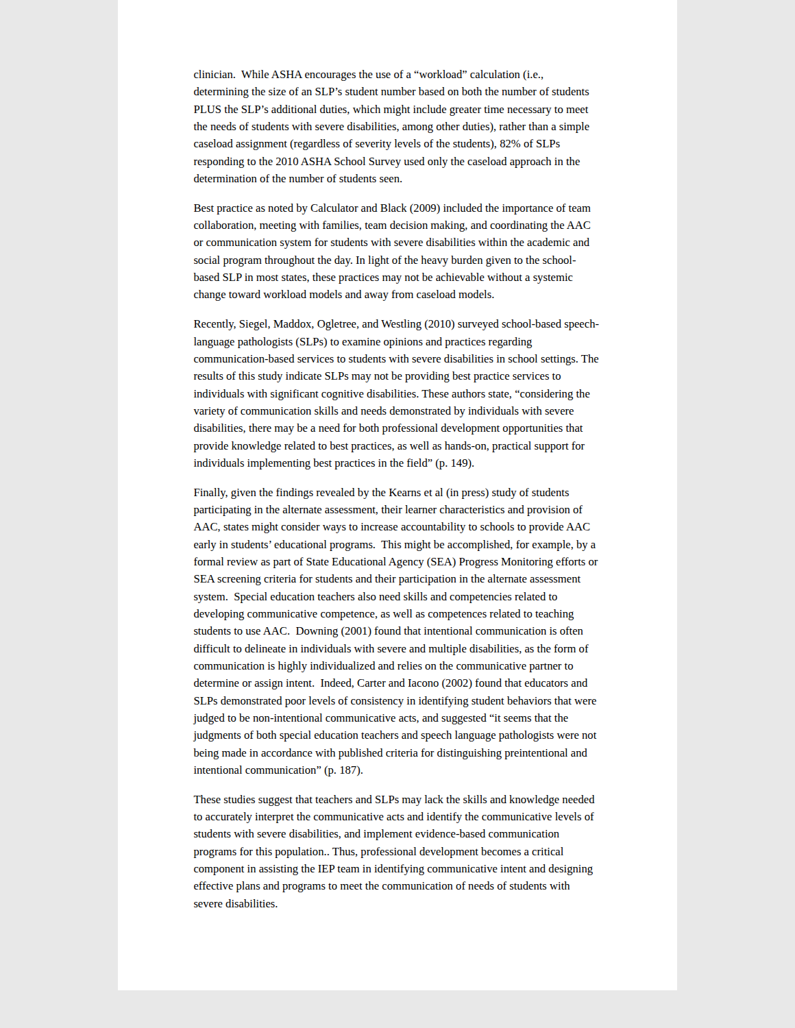clinician. While ASHA encourages the use of a “workload” calculation (i.e., determining the size of an SLP’s student number based on both the number of students PLUS the SLP’s additional duties, which might include greater time necessary to meet the needs of students with severe disabilities, among other duties), rather than a simple caseload assignment (regardless of severity levels of the students), 82% of SLPs responding to the 2010 ASHA School Survey used only the caseload approach in the determination of the number of students seen.
Best practice as noted by Calculator and Black (2009) included the importance of team collaboration, meeting with families, team decision making, and coordinating the AAC or communication system for students with severe disabilities within the academic and social program throughout the day. In light of the heavy burden given to the school-based SLP in most states, these practices may not be achievable without a systemic change toward workload models and away from caseload models.
Recently, Siegel, Maddox, Ogletree, and Westling (2010) surveyed school-based speech-language pathologists (SLPs) to examine opinions and practices regarding communication-based services to students with severe disabilities in school settings. The results of this study indicate SLPs may not be providing best practice services to individuals with significant cognitive disabilities. These authors state, “considering the variety of communication skills and needs demonstrated by individuals with severe disabilities, there may be a need for both professional development opportunities that provide knowledge related to best practices, as well as hands-on, practical support for individuals implementing best practices in the field” (p. 149).
Finally, given the findings revealed by the Kearns et al (in press) study of students participating in the alternate assessment, their learner characteristics and provision of AAC, states might consider ways to increase accountability to schools to provide AAC early in students’ educational programs. This might be accomplished, for example, by a formal review as part of State Educational Agency (SEA) Progress Monitoring efforts or SEA screening criteria for students and their participation in the alternate assessment system. Special education teachers also need skills and competencies related to developing communicative competence, as well as competences related to teaching students to use AAC. Downing (2001) found that intentional communication is often difficult to delineate in individuals with severe and multiple disabilities, as the form of communication is highly individualized and relies on the communicative partner to determine or assign intent. Indeed, Carter and Iacono (2002) found that educators and SLPs demonstrated poor levels of consistency in identifying student behaviors that were judged to be non-intentional communicative acts, and suggested “it seems that the judgments of both special education teachers and speech language pathologists were not being made in accordance with published criteria for distinguishing preintentional and intentional communication” (p. 187).
These studies suggest that teachers and SLPs may lack the skills and knowledge needed to accurately interpret the communicative acts and identify the communicative levels of students with severe disabilities, and implement evidence-based communication programs for this population.. Thus, professional development becomes a critical component in assisting the IEP team in identifying communicative intent and designing effective plans and programs to meet the communication of needs of students with severe disabilities.